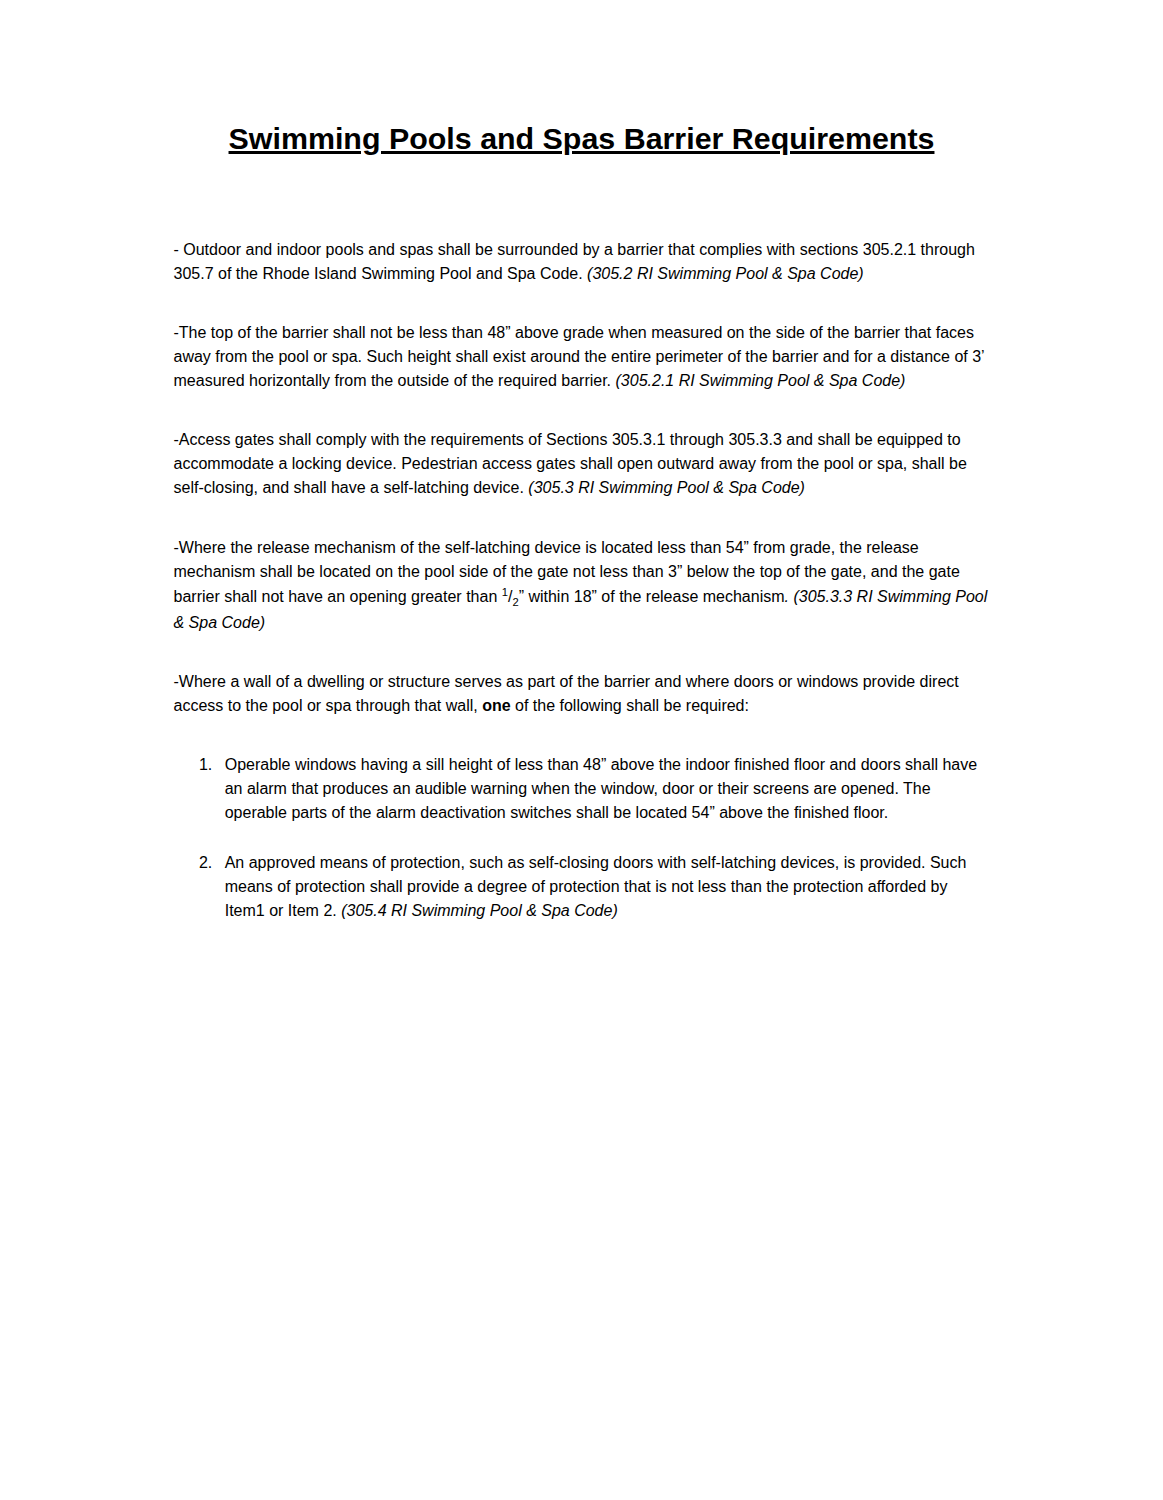Swimming Pools and Spas Barrier Requirements
- Outdoor and indoor pools and spas shall be surrounded by a barrier that complies with sections 305.2.1 through 305.7 of the Rhode Island Swimming Pool and Spa Code. (305.2 RI Swimming Pool & Spa Code)
-The top of the barrier shall not be less than 48” above grade when measured on the side of the barrier that faces away from the pool or spa. Such height shall exist around the entire perimeter of the barrier and for a distance of 3’ measured horizontally from the outside of the required barrier. (305.2.1 RI Swimming Pool & Spa Code)
-Access gates shall comply with the requirements of Sections 305.3.1 through 305.3.3 and shall be equipped to accommodate a locking device. Pedestrian access gates shall open outward away from the pool or spa, shall be self-closing, and shall have a self-latching device. (305.3 RI Swimming Pool & Spa Code)
-Where the release mechanism of the self-latching device is located less than 54” from grade, the release mechanism shall be located on the pool side of the gate not less than 3” below the top of the gate, and the gate barrier shall not have an opening greater than 1/2” within 18” of the release mechanism. (305.3.3 RI Swimming Pool & Spa Code)
-Where a wall of a dwelling or structure serves as part of the barrier and where doors or windows provide direct access to the pool or spa through that wall, one of the following shall be required:
Operable windows having a sill height of less than 48” above the indoor finished floor and doors shall have an alarm that produces an audible warning when the window, door or their screens are opened. The operable parts of the alarm deactivation switches shall be located 54” above the finished floor.
An approved means of protection, such as self-closing doors with self-latching devices, is provided. Such means of protection shall provide a degree of protection that is not less than the protection afforded by Item1 or Item 2. (305.4 RI Swimming Pool & Spa Code)